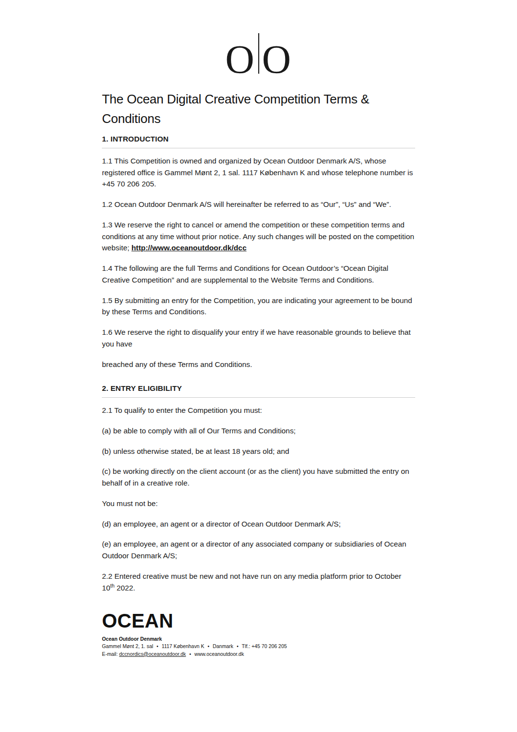O O
The Ocean Digital Creative Competition Terms & Conditions
1. INTRODUCTION
1.1 This Competition is owned and organized by Ocean Outdoor Denmark A/S, whose registered office is Gammel Mønt 2, 1 sal. 1117 København K and whose telephone number is +45 70 206 205.
1.2 Ocean Outdoor Denmark A/S will hereinafter be referred to as “Our”, “Us” and “We”.
1.3 We reserve the right to cancel or amend the competition or these competition terms and conditions at any time without prior notice. Any such changes will be posted on the competition website; http://www.oceanoutdoor.dk/dcc
1.4 The following are the full Terms and Conditions for Ocean Outdoor’s “Ocean Digital Creative Competition” and are supplemental to the Website Terms and Conditions.
1.5 By submitting an entry for the Competition, you are indicating your agreement to be bound by these Terms and Conditions.
1.6 We reserve the right to disqualify your entry if we have reasonable grounds to believe that you have
breached any of these Terms and Conditions.
2. ENTRY ELIGIBILITY
2.1 To qualify to enter the Competition you must:
(a) be able to comply with all of Our Terms and Conditions;
(b) unless otherwise stated, be at least 18 years old; and
(c) be working directly on the client account (or as the client) you have submitted the entry on behalf of in a creative role.
You must not be:
(d) an employee, an agent or a director of Ocean Outdoor Denmark A/S;
(e) an employee, an agent or a director of any associated company or subsidiaries of Ocean Outdoor Denmark A/S;
2.2 Entered creative must be new and not have run on any media platform prior to October 10th 2022.
OCEAN
Ocean Outdoor Denmark
Gammel Mønt 2, 1. sal • 1117 København K • Danmark • Tlf.: +45 70 206 205
E-mail: dccnordics@oceanoutdoor.dk • www.oceanoutdoor.dk